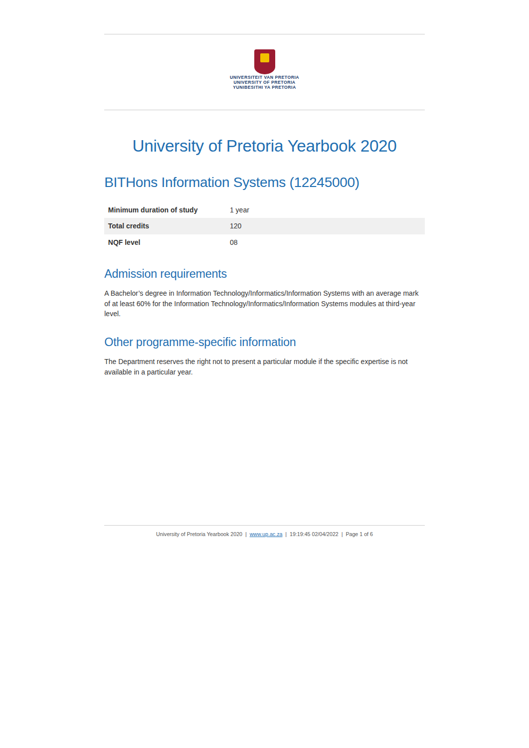Universiteit van Pretoria University of Pretoria Yunibesithi ya Pretoria
University of Pretoria Yearbook 2020
BITHons Information Systems (12245000)
| Minimum duration of study | 1 year |
| Total credits | 120 |
| NQF level | 08 |
Admission requirements
A Bachelor’s degree in Information Technology/Informatics/Information Systems with an average mark of at least 60% for the Information Technology/Informatics/Information Systems modules at third-year level.
Other programme-specific information
The Department reserves the right not to present a particular module if the specific expertise is not available in a particular year.
University of Pretoria Yearbook 2020 | www.up.ac.za | 19:19:45 02/04/2022 | Page 1 of 6